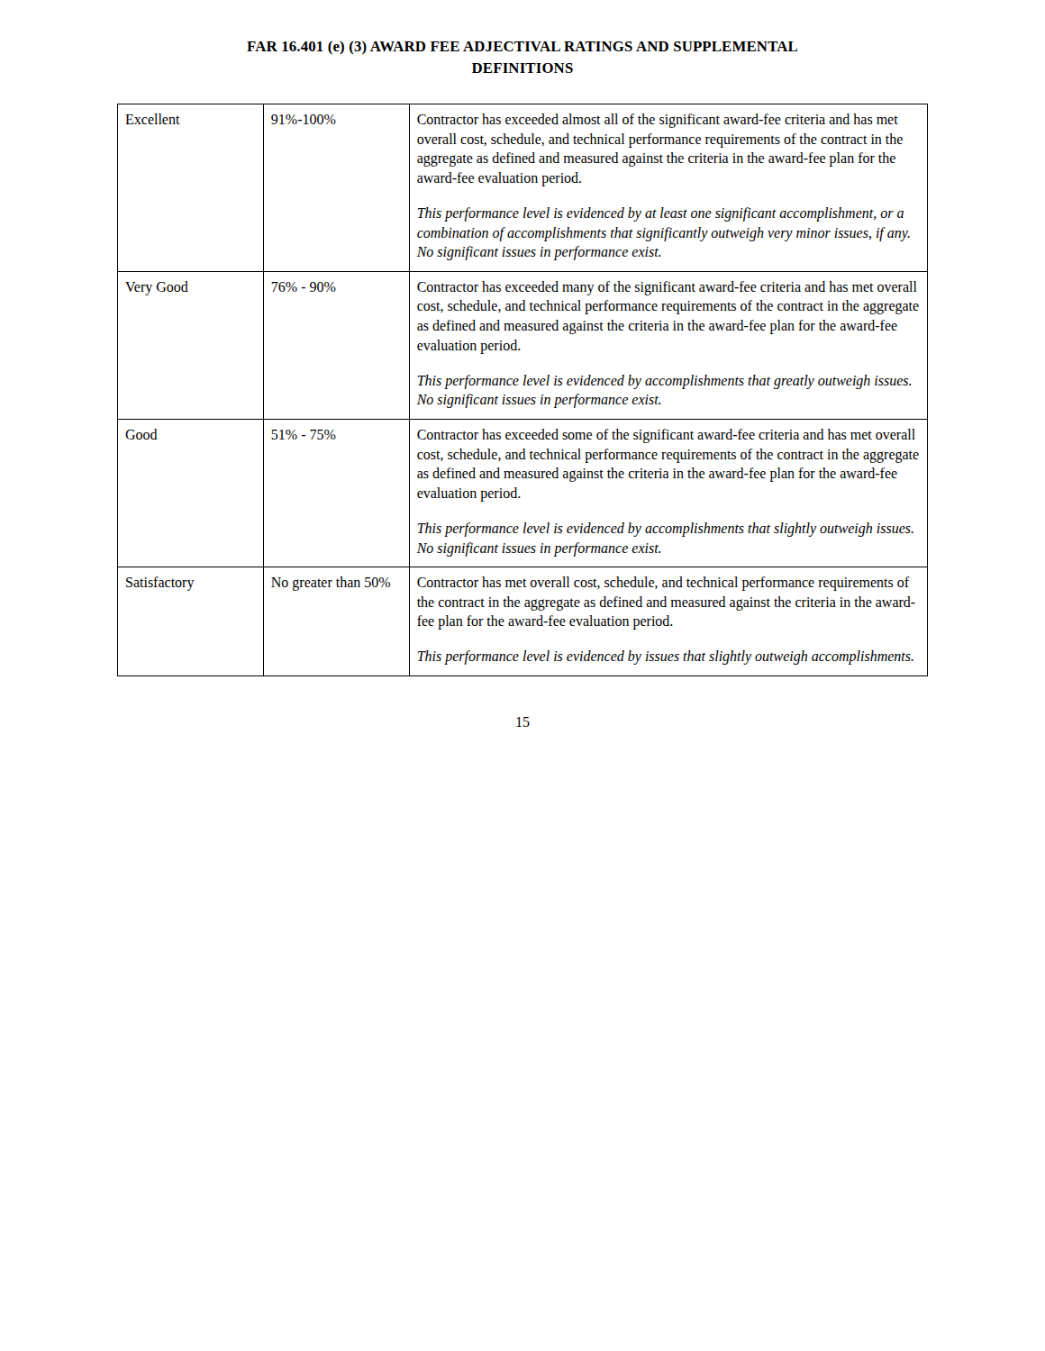FAR 16.401 (e) (3) AWARD FEE ADJECTIVAL RATINGS AND SUPPLEMENTAL
DEFINITIONS
| Excellent | 91%-100% | Contractor has exceeded almost all of the significant award-fee criteria and has met overall cost, schedule, and technical performance requirements of the contract in the aggregate as defined and measured against the criteria in the award-fee plan for the award-fee evaluation period. This performance level is evidenced by at least one significant accomplishment, or a combination of accomplishments that significantly outweigh very minor issues, if any. No significant issues in performance exist. |
| Very Good | 76% - 90% | Contractor has exceeded many of the significant award-fee criteria and has met overall cost, schedule, and technical performance requirements of the contract in the aggregate as defined and measured against the criteria in the award-fee plan for the award-fee evaluation period. This performance level is evidenced by accomplishments that greatly outweigh issues. No significant issues in performance exist. |
| Good | 51% - 75% | Contractor has exceeded some of the significant award-fee criteria and has met overall cost, schedule, and technical performance requirements of the contract in the aggregate as defined and measured against the criteria in the award-fee plan for the award-fee evaluation period. This performance level is evidenced by accomplishments that slightly outweigh issues. No significant issues in performance exist. |
| Satisfactory | No greater than 50% | Contractor has met overall cost, schedule, and technical performance requirements of the contract in the aggregate as defined and measured against the criteria in the award-fee plan for the award-fee evaluation period. This performance level is evidenced by issues that slightly outweigh accomplishments. |
15